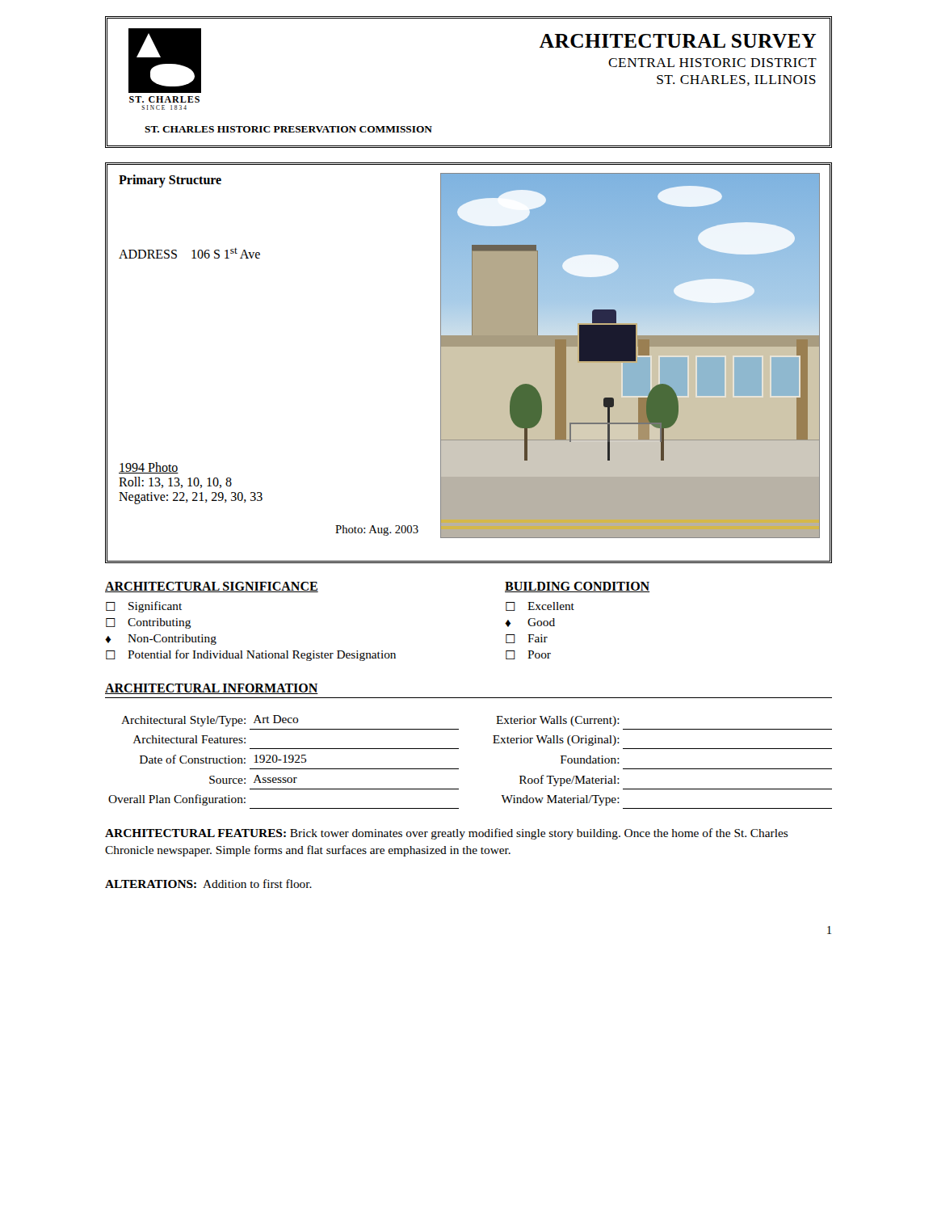ST. CHARLES
SINCE 1834
ARCHITECTURAL SURVEY
CENTRAL HISTORIC DISTRICT
ST. CHARLES, ILLINOIS
ST. CHARLES HISTORIC PRESERVATION COMMISSION
Primary Structure
ADDRESS 106 S 1st Ave
1994 Photo
Roll: 13, 13, 10, 10, 8
Negative: 22, 21, 29, 30, 33
Photo: Aug. 2003
ARCHITECTURAL SIGNIFICANCE
☐Significant
☐Contributing
♦Non-Contributing
☐Potential for Individual National Register Designation
BUILDING CONDITION
☐Excellent
♦Good
☐Fair
☐Poor
ARCHITECTURAL INFORMATION
| Architectural Style/Type: | Art Deco | | Exterior Walls (Current): | |
| Architectural Features: | | | Exterior Walls (Original): | |
| Date of Construction: | 1920-1925 | | Foundation: | |
| Source: | Assessor | | Roof Type/Material: | |
| Overall Plan Configuration: | | | Window Material/Type: | |
ARCHITECTURAL FEATURES: Brick tower dominates over greatly modified single story building. Once the home of the St. Charles Chronicle newspaper. Simple forms and flat surfaces are emphasized in the tower.
ALTERATIONS: Addition to first floor.
1